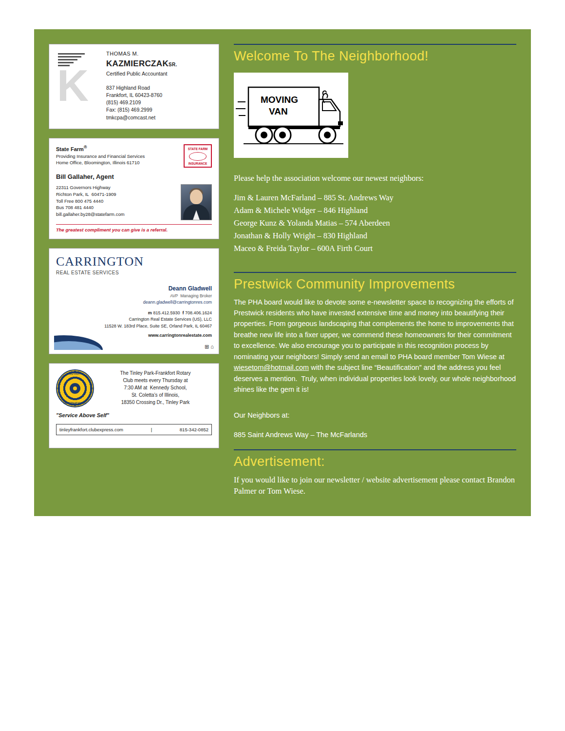K
THOMAS M.
KAZMIERCZAKSR.
Certified Public Accountant
837 Highland Road
Frankfort, IL 60423-8760
(815) 469.2109
Fax: (815) 469.2999
tmkcpa@comcast.net
State Farm®
Providing Insurance and Financial Services
Home Office, Bloomington, Illinois 61710
STATE FARM
INSURANCE
Bill Gallaher, Agent
22311 Governors Highway
Richton Park, IL 60471-1909
Toll Free 800 475 4440
Bus 708 481 4440
bill.gallaher.by28@statefarm.com
The greatest compliment you can give is a referral.
CARRINGTON
REAL ESTATE SERVICES
Deann Gladwell
AVP Managing Broker
deann.gladwell@carringtonres.com
m 815.412.5930 f 708.406.1624
Carrington Real Estate Services (US), LLC
11528 W. 183rd Place, Suite SE, Orland Park, IL 60467
www.carringtonrealestate.com
⊞ ⌂
ROTARY
INTERNATIONAL
The Tinley Park-Frankfort Rotary
Club meets every Thursday at
7:30 AM at Kennedy School,
St. Coletta’s of Illinois,
18350 Crossing Dr., Tinley Park
"Service Above Self"
tinleyfrankfort.clubexpress.com | 815-342-0852
Welcome To The Neighborhood!
MOVING VAN
Please help the association welcome our newest neighbors:
Jim & Lauren McFarland – 885 St. Andrews Way
Adam & Michele Widger – 846 Highland
George Kunz & Yolanda Matias – 574 Aberdeen
Jonathan & Holly Wright – 830 Highland
Maceo & Freida Taylor – 600A Firth Court
Prestwick Community Improvements
The PHA board would like to devote some e-newsletter space to recognizing the efforts of Prestwick residents who have invested extensive time and money into beautifying their properties. From gorgeous landscaping that complements the home to improvements that breathe new life into a fixer upper, we commend these homeowners for their commitment to excellence. We also encourage you to participate in this recognition process by nominating your neighbors! Simply send an email to PHA board member Tom Wiese at wiesetom@hotmail.com with the subject line “Beautification” and the address you feel deserves a mention. Truly, when individual properties look lovely, our whole neighborhood shines like the gem it is!
Our Neighbors at:
885 Saint Andrews Way – The McFarlands
Advertisement:
If you would like to join our newsletter / website advertisement please contact Brandon Palmer or Tom Wiese.